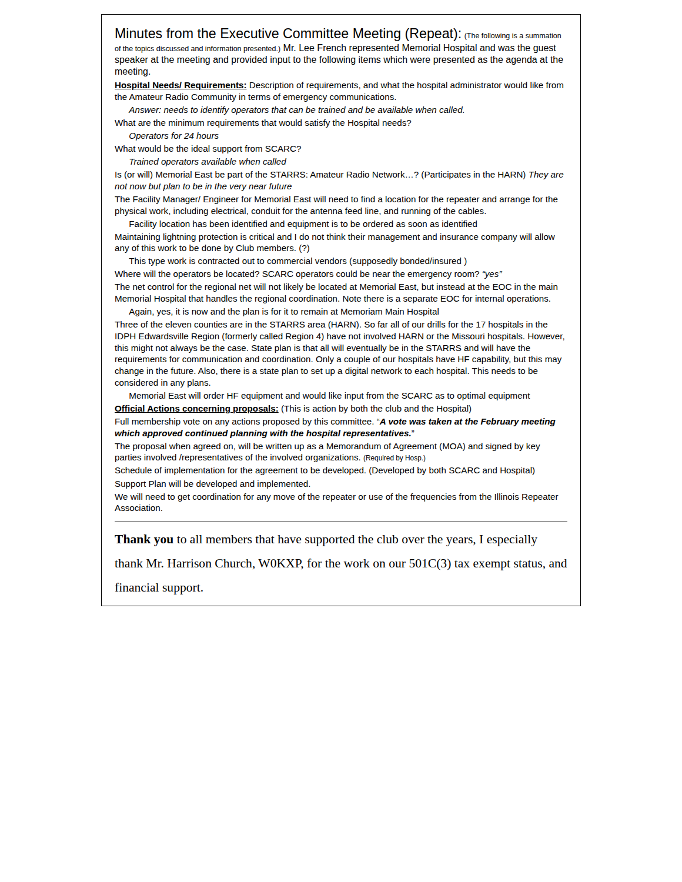Minutes from the Executive Committee Meeting (Repeat):
(The following is a summation of the topics discussed and information presented.) Mr. Lee French represented Memorial Hospital and was the guest speaker at the meeting and provided input to the following items which were presented as the agenda at the meeting.
Hospital Needs/ Requirements: Description of requirements, and what the hospital administrator would like from the Amateur Radio Community in terms of emergency communications.
Answer: needs to identify operators that can be trained and be available when called.
What are the minimum requirements that would satisfy the Hospital needs?
Operators for 24 hours
What would be the ideal support from SCARC?
Trained operators available when called
Is (or will) Memorial East be part of the STARRS: Amateur Radio Network…? (Participates in the HARN) They are not now but plan to be in the very near future
The Facility Manager/ Engineer for Memorial East will need to find a location for the repeater and arrange for the physical work, including electrical, conduit for the antenna feed line, and running of the cables.
Facility location has been identified and equipment is to be ordered as soon as identified
Maintaining lightning protection is critical and I do not think their management and insurance company will allow any of this work to be done by Club members. (?)
This type work is contracted out to commercial vendors (supposedly bonded/insured )
Where will the operators be located? SCARC operators could be near the emergency room? “yes”
The net control for the regional net will not likely be located at Memorial East, but instead at the EOC in the main Memorial Hospital that handles the regional coordination. Note there is a separate EOC for internal operations.
Again, yes, it is now and the plan is for it to remain at Memoriam Main Hospital
Three of the eleven counties are in the STARRS area (HARN). So far all of our drills for the 17 hospitals in the IDPH Edwardsville Region (formerly called Region 4) have not involved HARN or the Missouri hospitals. However, this might not always be the case. State plan is that all will eventually be in the STARRS and will have the requirements for communication and coordination. Only a couple of our hospitals have HF capability, but this may change in the future. Also, there is a state plan to set up a digital network to each hospital. This needs to be considered in any plans.
Memorial East will order HF equipment and would like input from the SCARC as to optimal equipment
Official Actions concerning proposals: (This is action by both the club and the Hospital)
Full membership vote on any actions proposed by this committee. “A vote was taken at the February meeting which approved continued planning with the hospital representatives.”
The proposal when agreed on, will be written up as a Memorandum of Agreement (MOA) and signed by key parties involved /representatives of the involved organizations. (Required by Hosp.)
Schedule of implementation for the agreement to be developed. (Developed by both SCARC and Hospital)
Support Plan will be developed and implemented.
We will need to get coordination for any move of the repeater or use of the frequencies from the Illinois Repeater Association.
Thank you to all members that have supported the club over the years, I especially thank Mr. Harrison Church, W0KXP, for the work on our 501C(3) tax exempt status, and financial support.